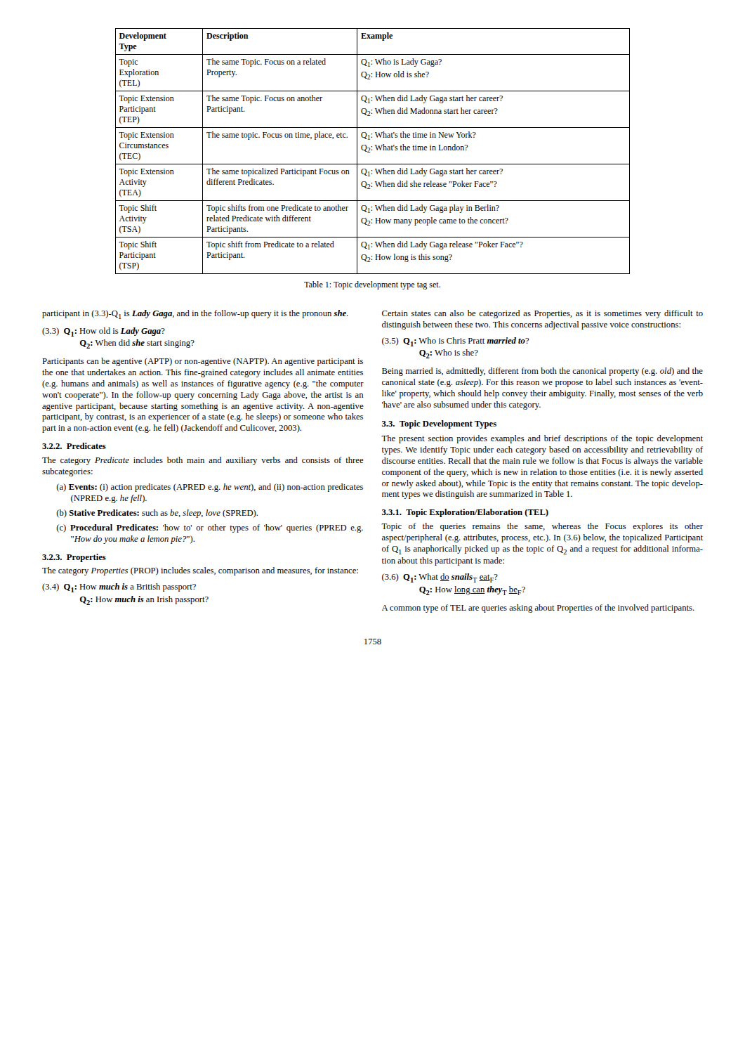| Development Type | Description | Example |
| --- | --- | --- |
| Topic Exploration (TEL) | The same Topic. Focus on a related Property. | Q 1 : Who is Lady Gaga? Q 2 : How old is she? |
| Topic Extension Participant (TEP) | The same Topic. Focus on another Participant. | Q 1 : When did Lady Gaga start her career? Q 2 : When did Madonna start her career? |
| Topic Extension Circumstances (TEC) | The same topic. Focus on time, place, etc. | Q 1 : What's the time in New York? Q 2 : What's the time in London? |
| Topic Extension Activity (TEA) | The same topicalized Participant Focus on different Predicates. | Q 1 : When did Lady Gaga start her career? Q 2 : When did she release "Poker Face"? |
| Topic Shift Activity (TSA) | Topic shifts from one Predicate to another related Predicate with different Participants. | Q 1 : When did Lady Gaga play in Berlin? Q 2 : How many people came to the concert? |
| Topic Shift Participant (TSP) | Topic shift from Predicate to a related Participant. | Q 1 : When did Lady Gaga release "Poker Face"? Q 2 : How long is this song? |
Table 1: Topic development type tag set.
participant in (3.3)-Q1 is Lady Gaga, and in the follow-up query it is the pronoun she.
(3.3) Q1: How old is Lady Gaga? Q2: When did she start singing?
Participants can be agentive (APTP) or non-agentive (NAPTP). An agentive participant is the one that undertakes an action. This fine-grained category includes all animate entities (e.g. humans and animals) as well as instances of figurative agency (e.g. "the computer won't cooperate"). In the follow-up query concerning Lady Gaga above, the artist is an agentive participant, because starting something is an agentive activity. A non-agentive participant, by contrast, is an experiencer of a state (e.g. he sleeps) or someone who takes part in a non-action event (e.g. he fell) (Jackendoff and Culicover, 2003).
3.2.2. Predicates
The category Predicate includes both main and auxiliary verbs and consists of three subcategories:
(a) Events: (i) action predicates (APRED e.g. he went), and (ii) non-action predicates (NPRED e.g. he fell).
(b) Stative Predicates: such as be, sleep, love (SPRED).
(c) Procedural Predicates: 'how to' or other types of 'how' queries (PPRED e.g. "How do you make a lemon pie?").
3.2.3. Properties
The category Properties (PROP) includes scales, comparison and measures, for instance:
(3.4) Q1: How much is a British passport? Q2: How much is an Irish passport?
Certain states can also be categorized as Properties, as it is sometimes very difficult to distinguish between these two. This concerns adjectival passive voice constructions:
(3.5) Q1: Who is Chris Pratt married to? Q2: Who is she?
Being married is, admittedly, different from both the canonical property (e.g. old) and the canonical state (e.g. asleep). For this reason we propose to label such instances as 'event-like' property, which should help convey their ambiguity. Finally, most senses of the verb 'have' are also subsumed under this category.
3.3. Topic Development Types
The present section provides examples and brief descriptions of the topic development types. We identify Topic under each category based on accessibility and retrievability of discourse entities. Recall that the main rule we follow is that Focus is always the variable component of the query, which is new in relation to those entities (i.e. it is newly asserted or newly asked about), while Topic is the entity that remains constant. The topic development types we distinguish are summarized in Table 1.
3.3.1. Topic Exploration/Elaboration (TEL)
Topic of the queries remains the same, whereas the Focus explores its other aspect/peripheral (e.g. attributes, process, etc.). In (3.6) below, the topicalized Participant of Q1 is anaphorically picked up as the topic of Q2 and a request for additional information about this participant is made:
(3.6) Q1: What do snailsT eatF? Q2: How long can theyT beF?
A common type of TEL are queries asking about Properties of the involved participants.
1758